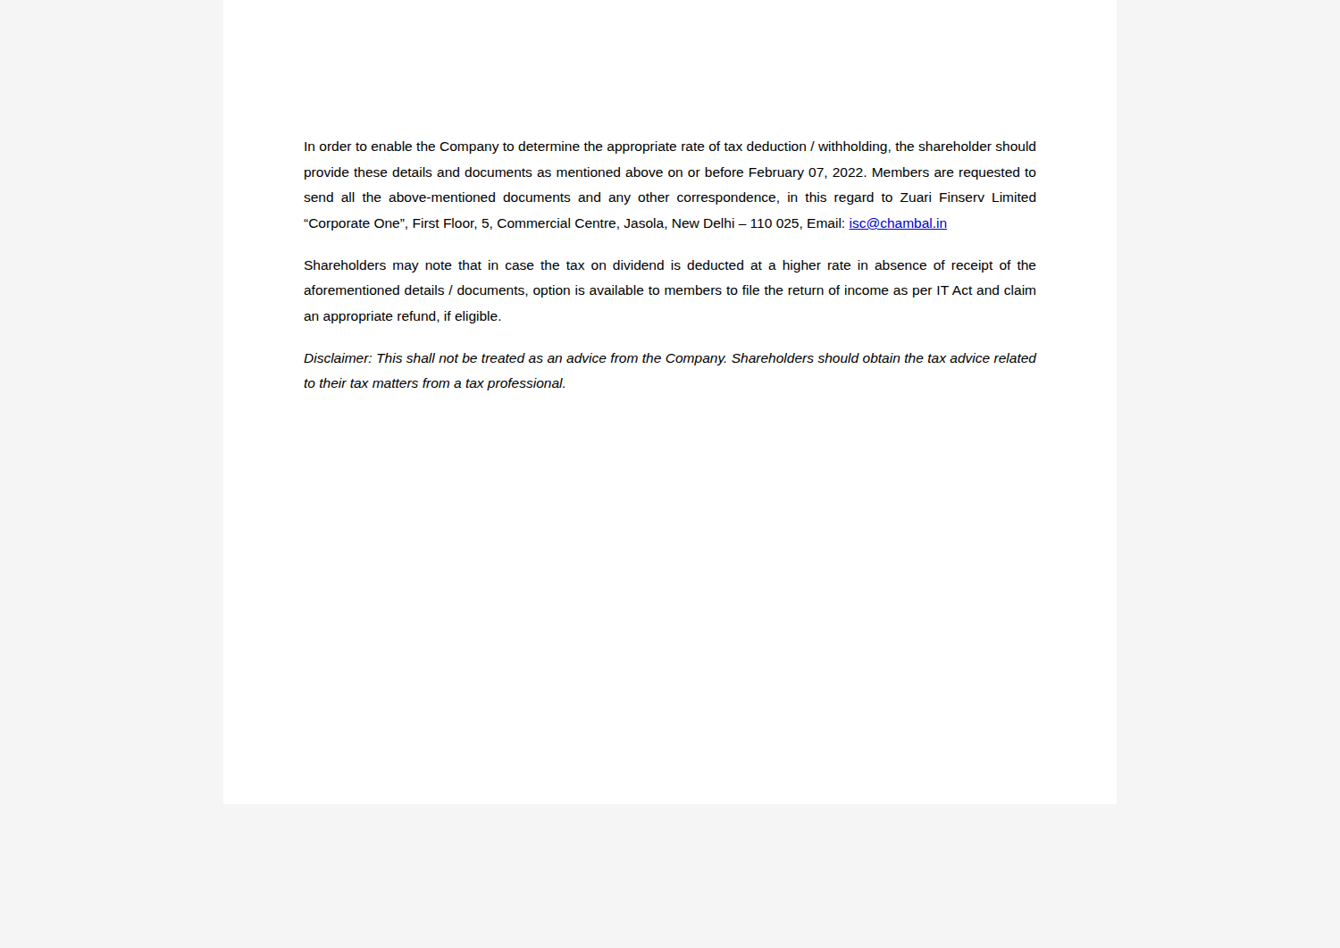In order to enable the Company to determine the appropriate rate of tax deduction / withholding, the shareholder should provide these details and documents as mentioned above on or before February 07, 2022. Members are requested to send all the above-mentioned documents and any other correspondence, in this regard to Zuari Finserv Limited “Corporate One”, First Floor, 5, Commercial Centre, Jasola, New Delhi – 110 025, Email: isc@chambal.in
Shareholders may note that in case the tax on dividend is deducted at a higher rate in absence of receipt of the aforementioned details / documents, option is available to members to file the return of income as per IT Act and claim an appropriate refund, if eligible.
Disclaimer: This shall not be treated as an advice from the Company. Shareholders should obtain the tax advice related to their tax matters from a tax professional.